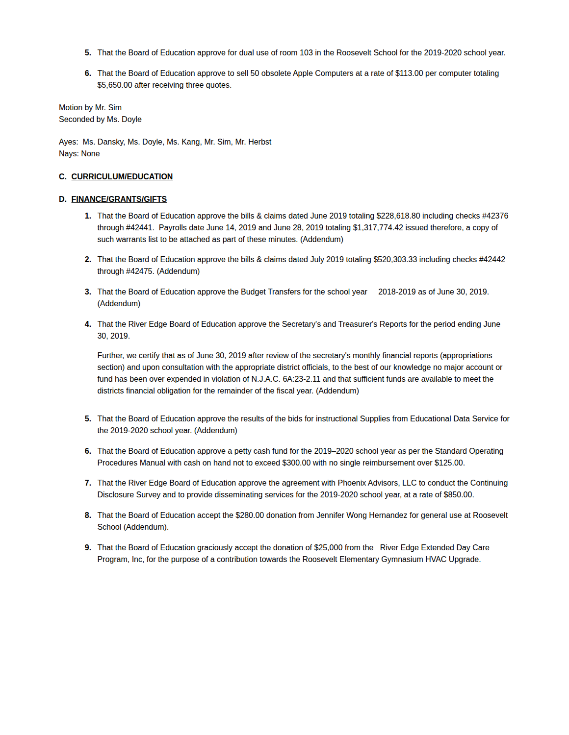5. That the Board of Education approve for dual use of room 103 in the Roosevelt School for the 2019-2020 school year.
6. That the Board of Education approve to sell 50 obsolete Apple Computers at a rate of $113.00 per computer totaling $5,650.00 after receiving three quotes.
Motion by Mr. Sim
Seconded by Ms. Doyle
Ayes: Ms. Dansky, Ms. Doyle, Ms. Kang, Mr. Sim, Mr. Herbst
Nays: None
C. CURRICULUM/EDUCATION
D. FINANCE/GRANTS/GIFTS
1. That the Board of Education approve the bills & claims dated June 2019 totaling $228,618.80 including checks #42376 through #42441. Payrolls date June 14, 2019 and June 28, 2019 totaling $1,317,774.42 issued therefore, a copy of such warrants list to be attached as part of these minutes. (Addendum)
2. That the Board of Education approve the bills & claims dated July 2019 totaling $520,303.33 including checks #42442 through #42475. (Addendum)
3. That the Board of Education approve the Budget Transfers for the school year 2018-2019 as of June 30, 2019. (Addendum)
4. That the River Edge Board of Education approve the Secretary's and Treasurer's Reports for the period ending June 30, 2019.
Further, we certify that as of June 30, 2019 after review of the secretary's monthly financial reports (appropriations section) and upon consultation with the appropriate district officials, to the best of our knowledge no major account or fund has been over expended in violation of N.J.A.C. 6A:23-2.11 and that sufficient funds are available to meet the districts financial obligation for the remainder of the fiscal year. (Addendum)
5. That the Board of Education approve the results of the bids for instructional Supplies from Educational Data Service for the 2019-2020 school year. (Addendum)
6. That the Board of Education approve a petty cash fund for the 2019–2020 school year as per the Standard Operating Procedures Manual with cash on hand not to exceed $300.00 with no single reimbursement over $125.00.
7. That the River Edge Board of Education approve the agreement with Phoenix Advisors, LLC to conduct the Continuing Disclosure Survey and to provide disseminating services for the 2019-2020 school year, at a rate of $850.00.
8. That the Board of Education accept the $280.00 donation from Jennifer Wong Hernandez for general use at Roosevelt School (Addendum).
9. That the Board of Education graciously accept the donation of $25,000 from the River Edge Extended Day Care Program, Inc, for the purpose of a contribution towards the Roosevelt Elementary Gymnasium HVAC Upgrade.